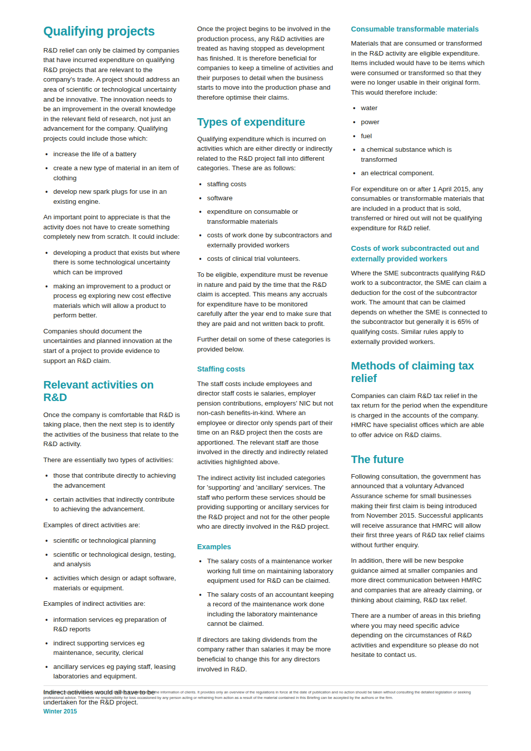Qualifying projects
R&D relief can only be claimed by companies that have incurred expenditure on qualifying R&D projects that are relevant to the company's trade. A project should address an area of scientific or technological uncertainty and be innovative. The innovation needs to be an improvement in the overall knowledge in the relevant field of research, not just an advancement for the company. Qualifying projects could include those which:
increase the life of a battery
create a new type of material in an item of clothing
develop new spark plugs for use in an existing engine.
An important point to appreciate is that the activity does not have to create something completely new from scratch. It could include:
developing a product that exists but where there is some technological uncertainty which can be improved
making an improvement to a product or process eg exploring new cost effective materials which will allow a product to perform better.
Companies should document the uncertainties and planned innovation at the start of a project to provide evidence to support an R&D claim.
Relevant activities on R&D
Once the company is comfortable that R&D is taking place, then the next step is to identify the activities of the business that relate to the R&D activity.
There are essentially two types of activities:
those that contribute directly to achieving the advancement
certain activities that indirectly contribute to achieving the advancement.
Examples of direct activities are:
scientific or technological planning
scientific or technological design, testing, and analysis
activities which design or adapt software, materials or equipment.
Examples of indirect activities are:
information services eg preparation of R&D reports
indirect supporting services eg maintenance, security, clerical
ancillary services eg paying staff, leasing laboratories and equipment.
Indirect activities would all have to be undertaken for the R&D project.
Once the project begins to be involved in the production process, any R&D activities are treated as having stopped as development has finished. It is therefore beneficial for companies to keep a timeline of activities and their purposes to detail when the business starts to move into the production phase and therefore optimise their claims.
Types of expenditure
Qualifying expenditure which is incurred on activities which are either directly or indirectly related to the R&D project fall into different categories. These are as follows:
staffing costs
software
expenditure on consumable or transformable materials
costs of work done by subcontractors and externally provided workers
costs of clinical trial volunteers.
To be eligible, expenditure must be revenue in nature and paid by the time that the R&D claim is accepted. This means any accruals for expenditure have to be monitored carefully after the year end to make sure that they are paid and not written back to profit.
Further detail on some of these categories is provided below.
Staffing costs
The staff costs include employees and director staff costs ie salaries, employer pension contributions, employers' NIC but not non-cash benefits-in-kind. Where an employee or director only spends part of their time on an R&D project then the costs are apportioned. The relevant staff are those involved in the directly and indirectly related activities highlighted above.
The indirect activity list included categories for 'supporting' and 'ancillary' services. The staff who perform these services should be providing supporting or ancillary services for the R&D project and not for the other people who are directly involved in the R&D project.
Examples
The salary costs of a maintenance worker working full time on maintaining laboratory equipment used for R&D can be claimed.
The salary costs of an accountant keeping a record of the maintenance work done including the laboratory maintenance cannot be claimed.
If directors are taking dividends from the company rather than salaries it may be more beneficial to change this for any directors involved in R&D.
Consumable transformable materials
Materials that are consumed or transformed in the R&D activity are eligible expenditure. Items included would have to be items which were consumed or transformed so that they were no longer usable in their original form. This would therefore include:
water
power
fuel
a chemical substance which is transformed
an electrical component.
For expenditure on or after 1 April 2015, any consumables or transformable materials that are included in a product that is sold, transferred or hired out will not be qualifying expenditure for R&D relief.
Costs of work subcontracted out and externally provided workers
Where the SME subcontracts qualifying R&D work to a subcontractor, the SME can claim a deduction for the cost of the subcontractor work. The amount that can be claimed depends on whether the SME is connected to the subcontractor but generally it is 65% of qualifying costs. Similar rules apply to externally provided workers.
Methods of claiming tax relief
Companies can claim R&D tax relief in the tax return for the period when the expenditure is charged in the accounts of the company. HMRC have specialist offices which are able to offer advice on R&D claims.
The future
Following consultation, the government has announced that a voluntary Advanced Assurance scheme for small businesses making their first claim is being introduced from November 2015. Successful applicants will receive assurance that HMRC will allow their first three years of R&D tax relief claims without further enquiry.
In addition, there will be new bespoke guidance aimed at smaller companies and more direct communication between HMRC and companies that are already claiming, or thinking about claiming, R&D tax relief.
There are a number of areas in this briefing where you may need specific advice depending on the circumstances of R&D activities and expenditure so please do not hesitate to contact us.
Disclaimer - for information of users: This Briefing is published for the information of clients. It provides only an overview of the regulations in force at the date of publication and no action should be taken without consulting the detailed legislation or seeking professional advice. Therefore no responsibility for loss occasioned by any person acting or refraining from action as a result of the material contained in this Briefing can be accepted by the authors or the firm.
Winter 2015